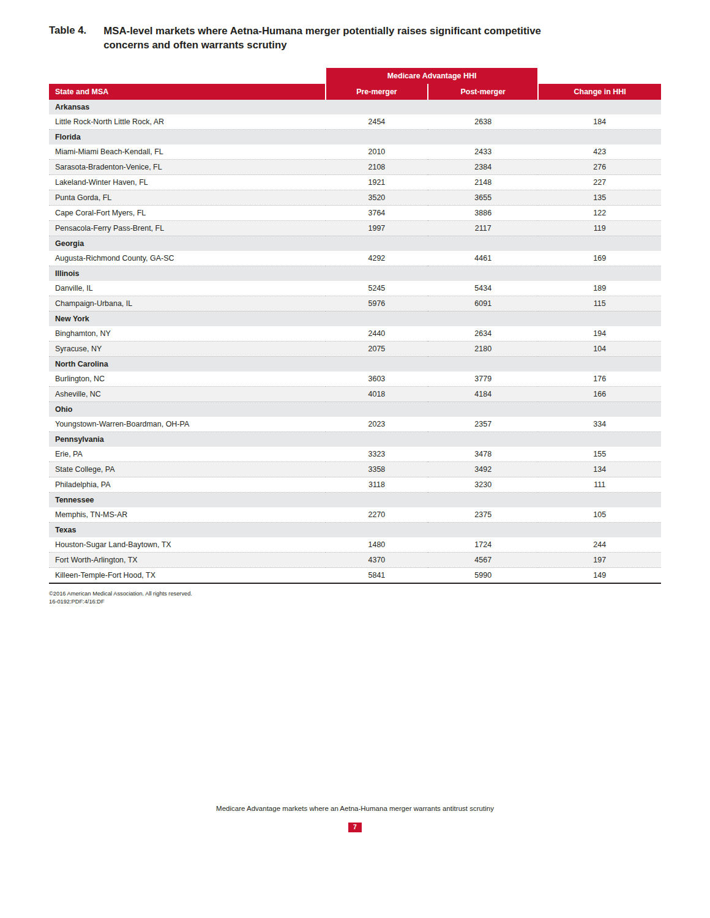Table 4.
MSA-level markets where Aetna-Humana merger potentially raises significant competitive concerns and often warrants scrutiny
| | Medicare Advantage HHI | |
| --- | --- | --- |
| State and MSA | Pre-merger | Post-merger | Change in HHI |
| Arkansas |
| Little Rock-North Little Rock, AR | 2454 | 2638 | 184 |
| Florida |
| Miami-Miami Beach-Kendall, FL | 2010 | 2433 | 423 |
| Sarasota-Bradenton-Venice, FL | 2108 | 2384 | 276 |
| Lakeland-Winter Haven, FL | 1921 | 2148 | 227 |
| Punta Gorda, FL | 3520 | 3655 | 135 |
| Cape Coral-Fort Myers, FL | 3764 | 3886 | 122 |
| Pensacola-Ferry Pass-Brent, FL | 1997 | 2117 | 119 |
| Georgia |
| Augusta-Richmond County, GA-SC | 4292 | 4461 | 169 |
| Illinois |
| Danville, IL | 5245 | 5434 | 189 |
| Champaign-Urbana, IL | 5976 | 6091 | 115 |
| New York |
| Binghamton, NY | 2440 | 2634 | 194 |
| Syracuse, NY | 2075 | 2180 | 104 |
| North Carolina |
| Burlington, NC | 3603 | 3779 | 176 |
| Asheville, NC | 4018 | 4184 | 166 |
| Ohio |
| Youngstown-Warren-Boardman, OH-PA | 2023 | 2357 | 334 |
| Pennsylvania |
| Erie, PA | 3323 | 3478 | 155 |
| State College, PA | 3358 | 3492 | 134 |
| Philadelphia, PA | 3118 | 3230 | 111 |
| Tennessee |
| Memphis, TN-MS-AR | 2270 | 2375 | 105 |
| Texas |
| Houston-Sugar Land-Baytown, TX | 1480 | 1724 | 244 |
| Fort Worth-Arlington, TX | 4370 | 4567 | 197 |
| Killeen-Temple-Fort Hood, TX | 5841 | 5990 | 149 |
©2016 American Medical Association. All rights reserved.
16-0192:PDF:4/16:DF
Medicare Advantage markets where an Aetna-Humana merger warrants antitrust scrutiny
7